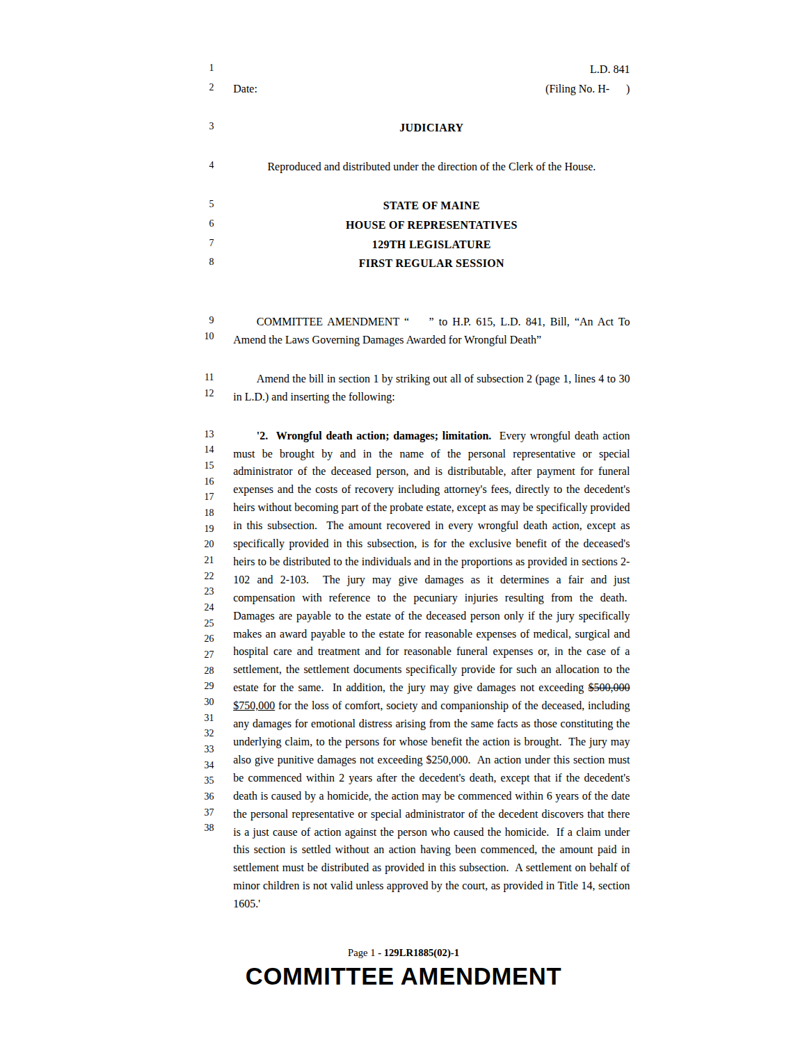| 1 | L.D. 841 |
| 2 | Date: (Filing No. H- ) |
| 3 | JUDICIARY |
| 4 | Reproduced and distributed under the direction of the Clerk of the House. |
| 5 | STATE OF MAINE |
| 6 | HOUSE OF REPRESENTATIVES |
| 7 | 129TH LEGISLATURE |
| 8 | FIRST REGULAR SESSION |
| 9 10 | COMMITTEE AMENDMENT “ ” to H.P. 615, L.D. 841, Bill, “An Act To Amend the Laws Governing Damages Awarded for Wrongful Death” |
| 11 12 | Amend the bill in section 1 by striking out all of subsection 2 (page 1, lines 4 to 30 in L.D.) and inserting the following: |
| 13 14 15 16 17 18 19 20 21 22 23 24 25 26 27 28 29 30 31 32 33 34 35 36 37 38 | '2. Wrongful death action; damages; limitation. Every wrongful death action must be brought by and in the name of the personal representative or special administrator of the deceased person, and is distributable, after payment for funeral expenses and the costs of recovery including attorney's fees, directly to the decedent's heirs without becoming part of the probate estate, except as may be specifically provided in this subsection. The amount recovered in every wrongful death action, except as specifically provided in this subsection, is for the exclusive benefit of the deceased's heirs to be distributed to the individuals and in the proportions as provided in sections 2-102 and 2-103. The jury may give damages as it determines a fair and just compensation with reference to the pecuniary injuries resulting from the death. Damages are payable to the estate of the deceased person only if the jury specifically makes an award payable to the estate for reasonable expenses of medical, surgical and hospital care and treatment and for reasonable funeral expenses or, in the case of a settlement, the settlement documents specifically provide for such an allocation to the estate for the same. In addition, the jury may give damages not exceeding $500,000 $750,000 for the loss of comfort, society and companionship of the deceased, including any damages for emotional distress arising from the same facts as those constituting the underlying claim, to the persons for whose benefit the action is brought. The jury may also give punitive damages not exceeding $250,000. An action under this section must be commenced within 2 years after the decedent's death, except that if the decedent's death is caused by a homicide, the action may be commenced within 6 years of the date the personal representative or special administrator of the decedent discovers that there is a just cause of action against the person who caused the homicide. If a claim under this section is settled without an action having been commenced, the amount paid in settlement must be distributed as provided in this subsection. A settlement on behalf of minor children is not valid unless approved by the court, as provided in Title 14, section 1605.' |
Page 1 - 129LR1885(02)-1
COMMITTEE AMENDMENT